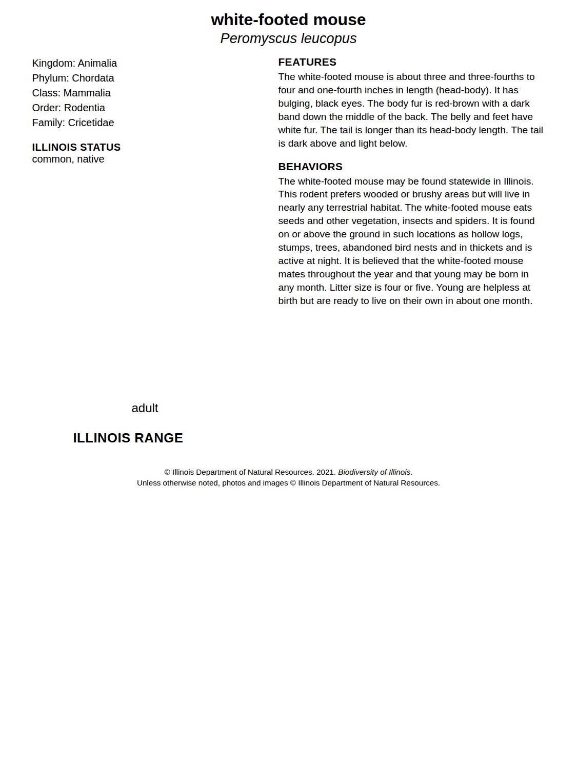white-footed mouse
Peromyscus leucopus
Kingdom: Animalia
Phylum: Chordata
Class: Mammalia
Order: Rodentia
Family: Cricetidae
ILLINOIS STATUS
common, native
adult
FEATURES
The white-footed mouse is about three and three-fourths to four and one-fourth inches in length (head-body). It has bulging, black eyes. The body fur is red-brown with a dark band down the middle of the back. The belly and feet have white fur. The tail is longer than its head-body length. The tail is dark above and light below.
BEHAVIORS
The white-footed mouse may be found statewide in Illinois. This rodent prefers wooded or brushy areas but will live in nearly any terrestrial habitat. The white-footed mouse eats seeds and other vegetation, insects and spiders. It is found on or above the ground in such locations as hollow logs, stumps, trees, abandoned bird nests and in thickets and is active at night. It is believed that the white-footed mouse mates throughout the year and that young may be born in any month. Litter size is four or five. Young are helpless at birth but are ready to live on their own in about one month.
ILLINOIS RANGE
© Illinois Department of Natural Resources. 2021. Biodiversity of Illinois.
Unless otherwise noted, photos and images © Illinois Department of Natural Resources.